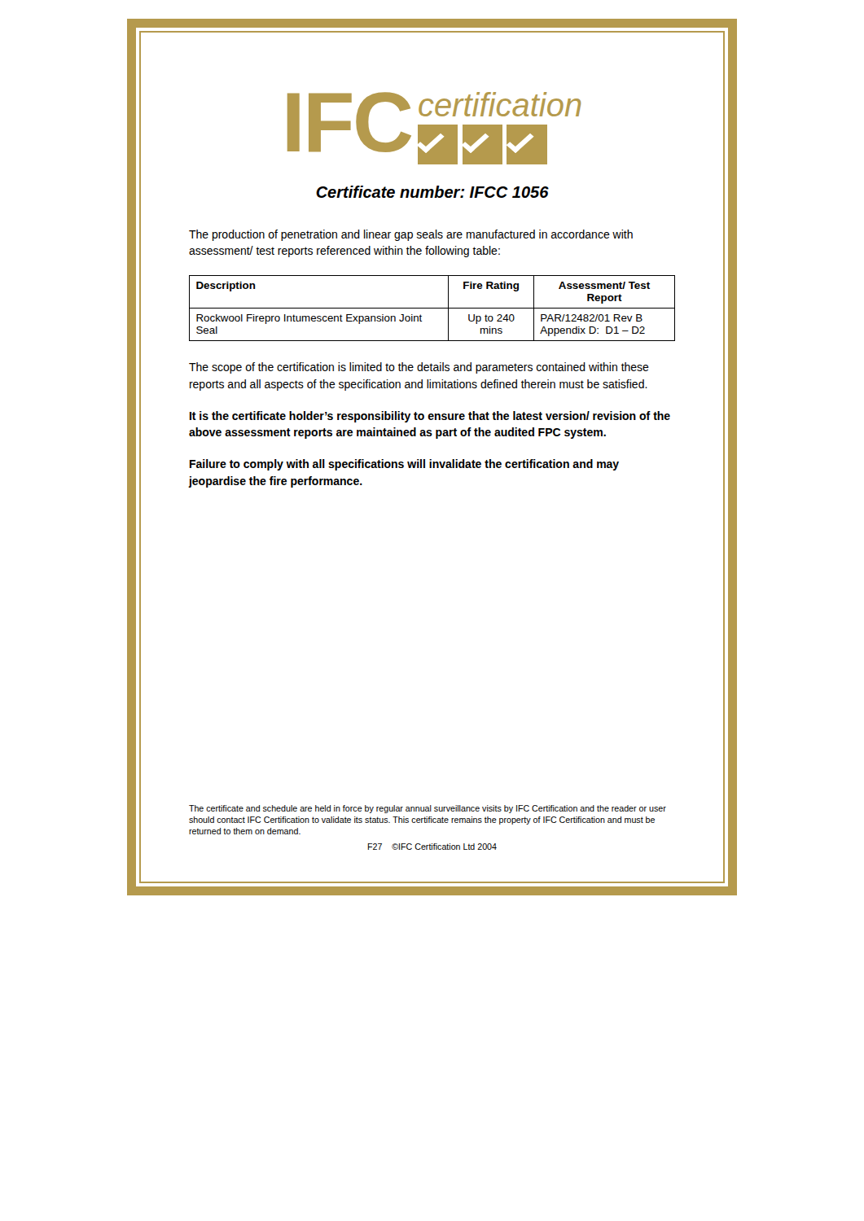IFC certification
Certificate number: IFCC 1056
The production of penetration and linear gap seals are manufactured in accordance with assessment/ test reports referenced within the following table:
| Description | Fire Rating | Assessment/ Test Report |
| --- | --- | --- |
| Rockwool Firepro Intumescent Expansion Joint Seal | Up to 240 mins | PAR/12482/01 Rev B Appendix D: D1 – D2 |
The scope of the certification is limited to the details and parameters contained within these reports and all aspects of the specification and limitations defined therein must be satisfied.
It is the certificate holder’s responsibility to ensure that the latest version/ revision of the above assessment reports are maintained as part of the audited FPC system.
Failure to comply with all specifications will invalidate the certification and may jeopardise the fire performance.
The certificate and schedule are held in force by regular annual surveillance visits by IFC Certification and the reader or user should contact IFC Certification to validate its status. This certificate remains the property of IFC Certification and must be returned to them on demand.
F27 ©IFC Certification Ltd 2004